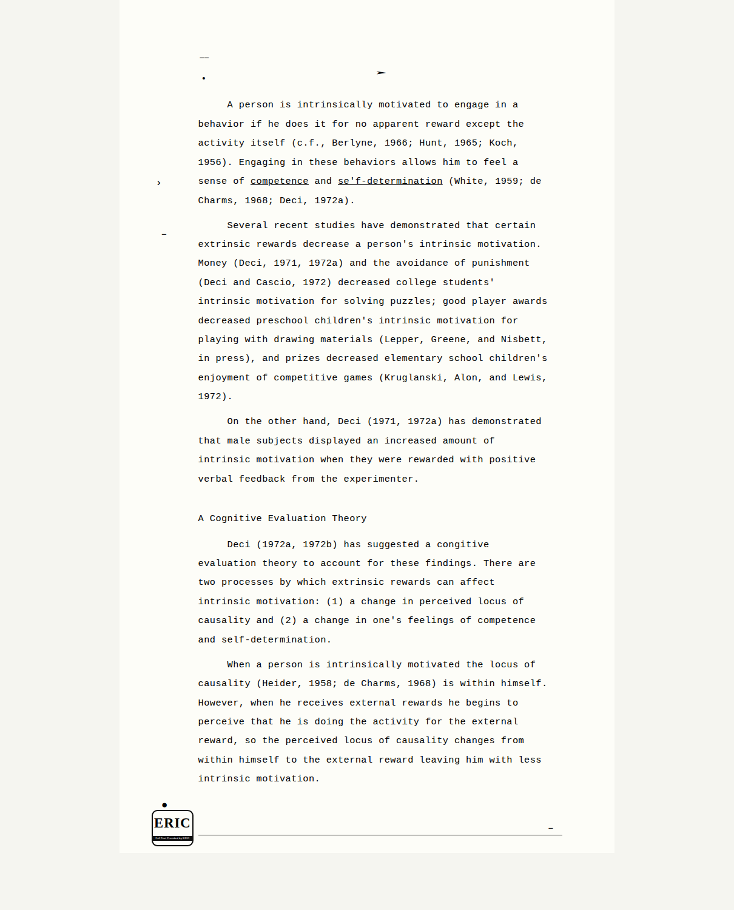• −− ➤
› −
A person is intrinsically motivated to engage in a behavior if he does it for no apparent reward except the activity itself (c.f., Berlyne, 1966; Hunt, 1965; Koch, 1956). Engaging in these behaviors allows him to feel a sense of competence and se'f-determination (White, 1959; de Charms, 1968; Deci, 1972a).
Several recent studies have demonstrated that certain extrinsic rewards decrease a person's intrinsic motivation. Money (Deci, 1971, 1972a) and the avoidance of punishment (Deci and Cascio, 1972) decreased college students' intrinsic motivation for solving puzzles; good player awards decreased preschool children's intrinsic motivation for playing with drawing materials (Lepper, Greene, and Nisbett, in press), and prizes decreased elementary school children's enjoyment of competitive games (Kruglanski, Alon, and Lewis, 1972).
On the other hand, Deci (1971, 1972a) has demonstrated that male subjects displayed an increased amount of intrinsic motivation when they were rewarded with positive verbal feedback from the experimenter.
A Cognitive Evaluation Theory
Deci (1972a, 1972b) has suggested a congitive evaluation theory to account for these findings. There are two processes by which extrinsic rewards can affect intrinsic motivation: (1) a change in perceived locus of causality and (2) a change in one's feelings of competence and self-determination.
When a person is intrinsically motivated the locus of causality (Heider, 1958; de Charms, 1968) is within himself. However, when he receives external rewards he begins to perceive that he is doing the activity for the external reward, so the perceived locus of causality changes from within himself to the external reward leaving him with less intrinsic motivation.
●
ERIC
Full Text Provided by ERIC
−